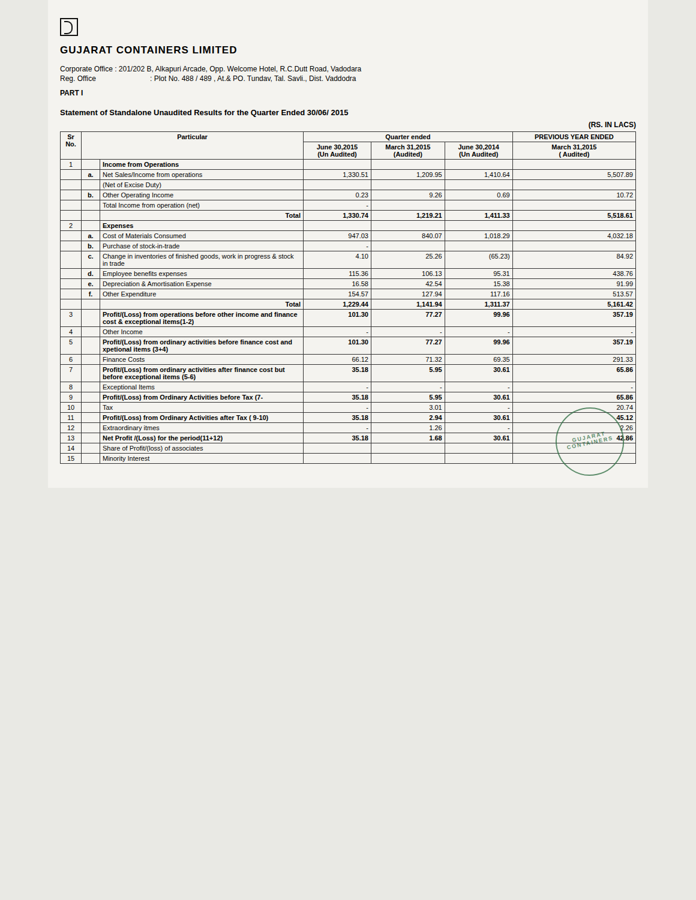GUJARAT CONTAINERS LIMITED
Corporate Office : 201/202 B, Alkapuri Arcade, Opp. Welcome Hotel, R.C.Dutt Road, Vadodara
Reg. Office: Plot No. 488 / 489 , At.& PO. Tundav, Tal. Savli., Dist. Vaddodra
PART I
Statement of Standalone Unaudited Results for the Quarter Ended 30/06/ 2015
(RS. IN LACS)
| Sr No. | Particular | Quarter ended | PREVIOUS YEAR ENDED |
| --- | --- | --- | --- |
| June 30,2015 (Un Audited) | March 31,2015 (Audited) | June 30,2014 (Un Audited) | March 31,2015 ( Audited) |
| 1 | | Income from Operations | | | | |
| | a. | Net Sales/Income from operations | 1,330.51 | 1,209.95 | 1,410.64 | 5,507.89 |
| | | (Net of Excise Duty) | | | | |
| | b. | Other Operating Income | 0.23 | 9.26 | 0.69 | 10.72 |
| | | Total Income from operation (net) | - | | | |
| | | Total | 1,330.74 | 1,219.21 | 1,411.33 | 5,518.61 |
| 2 | | Expenses | | | | |
| | a. | Cost of Materials Consumed | 947.03 | 840.07 | 1,018.29 | 4,032.18 |
| | b. | Purchase of stock-in-trade | - | | | |
| | c. | Change in inventories of finished goods, work in progress & stock in trade | 4.10 | 25.26 | (65.23) | 84.92 |
| | d. | Employee benefits expenses | 115.36 | 106.13 | 95.31 | 438.76 |
| | e. | Depreciation & Amortisation Expense | 16.58 | 42.54 | 15.38 | 91.99 |
| | f. | Other Expenditure | 154.57 | 127.94 | 117.16 | 513.57 |
| | | Total | 1,229.44 | 1,141.94 | 1,311.37 | 5,161.42 |
| 3 | | Profit/(Loss) from operations before other income and finance cost & exceptional items(1-2) | 101.30 | 77.27 | 99.96 | 357.19 |
| 4 | | Other Income | - | - | - | - |
| 5 | | Profit/(Loss) from ordinary activities before finance cost and xpetional items (3+4) | 101.30 | 77.27 | 99.96 | 357.19 |
| 6 | | Finance Costs | 66.12 | 71.32 | 69.35 | 291.33 |
| 7 | | Profit/(Loss) from ordinary activities after finance cost but before exceptional items (5-6) | 35.18 | 5.95 | 30.61 | 65.86 |
| 8 | | Exceptional Items | - | - | - | - |
| 9 | | Profit/(Loss) from Ordinary Activities before Tax (7- | 35.18 | 5.95 | 30.61 | 65.86 |
| 10 | | Tax | - | 3.01 | - | 20.74 |
| 11 | | Profit/(Loss) from Ordinary Activities after Tax ( 9-10) | 35.18 | 2.94 | 30.61 | 45.12 |
| 12 | | Extraordinary itmes | - | 1.26 | - | 2.26 |
| 13 | | Net Profit /(Loss) for the period(11+12) | 35.18 | 1.68 | 30.61 | 42.86 |
| 14 | | Share of Profit/(loss) of associates | | | | |
| 15 | | Minority Interest | | | | |
GUJARAT
CONTAINERS